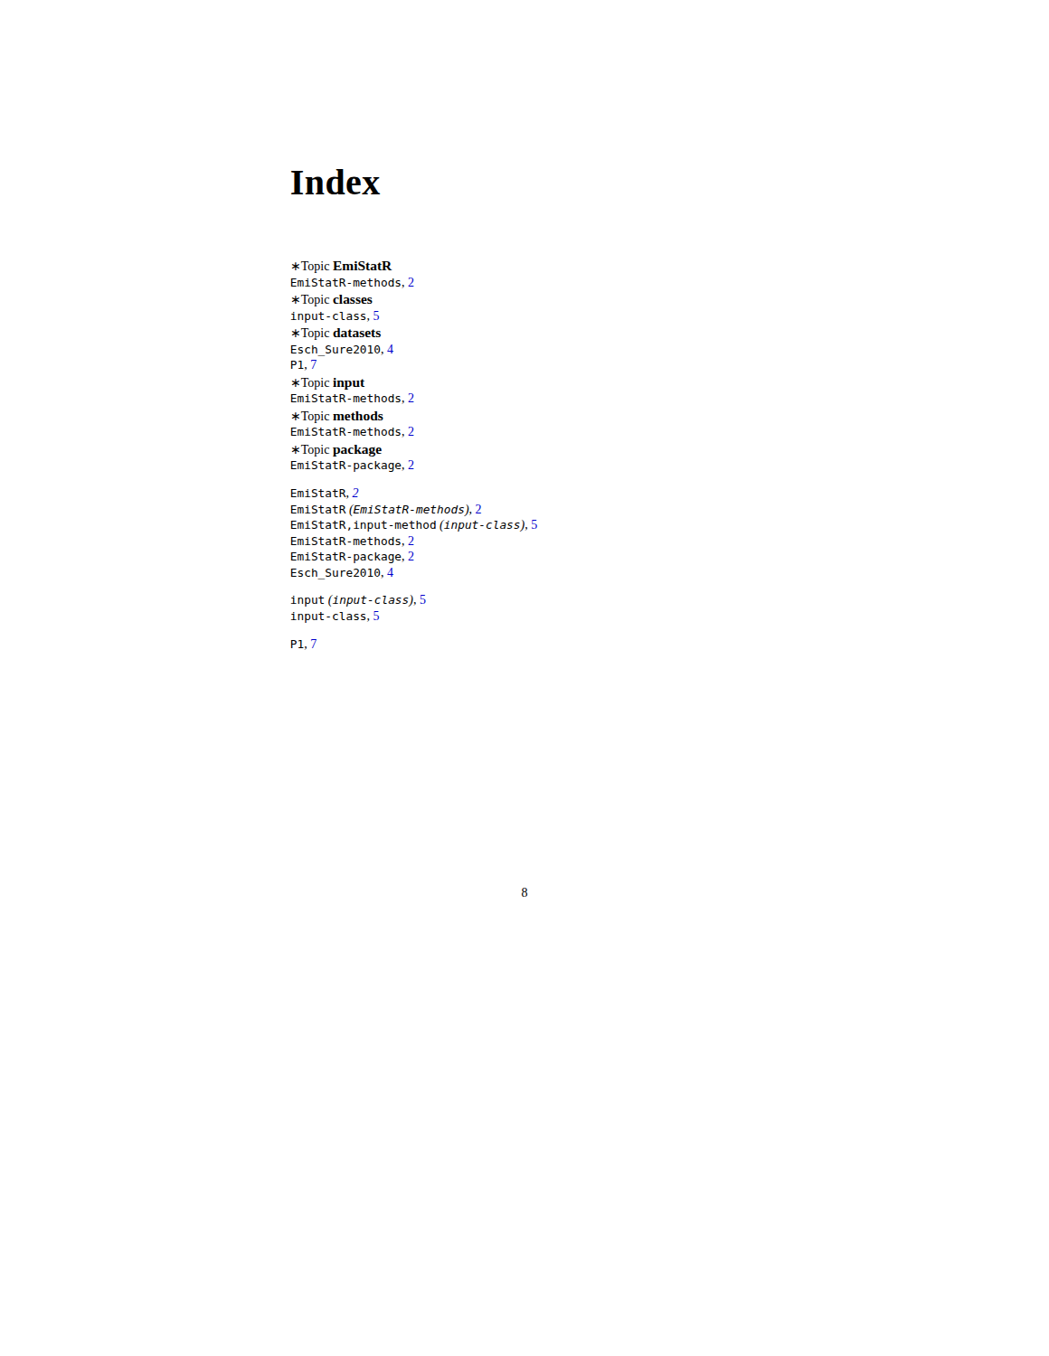Index
∗Topic EmiStatR
EmiStatR-methods, 2
∗Topic classes
input-class, 5
∗Topic datasets
Esch_Sure2010, 4
P1, 7
∗Topic input
EmiStatR-methods, 2
∗Topic methods
EmiStatR-methods, 2
∗Topic package
EmiStatR-package, 2
EmiStatR, 2
EmiStatR (EmiStatR-methods), 2
EmiStatR,input-method (input-class), 5
EmiStatR-methods, 2
EmiStatR-package, 2
Esch_Sure2010, 4
input (input-class), 5
input-class, 5
P1, 7
8